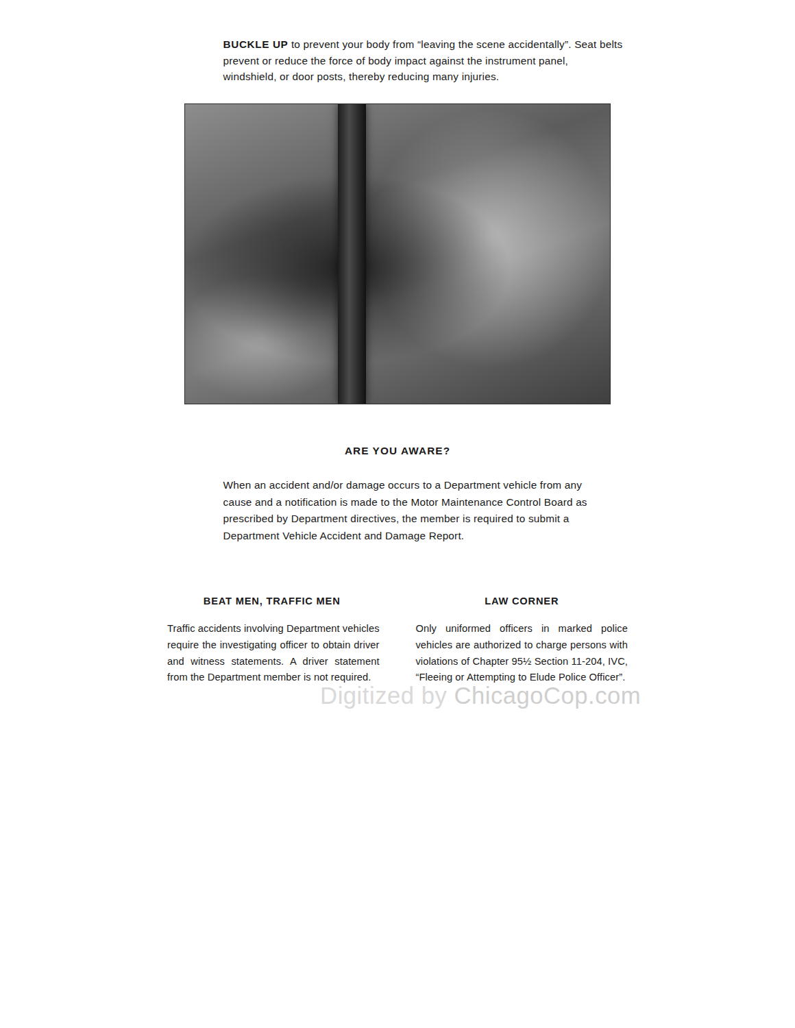BUCKLE UP to prevent your body from “leaving the scene accidentally”. Seat belts prevent or reduce the force of body impact against the instrument panel, windshield, or door posts, thereby reducing many injuries.
Photograph: wrecked Department vehicle collided with a pole.
ARE YOU AWARE?
When an accident and/or damage occurs to a Department vehicle from any cause and a notification is made to the Motor Maintenance Control Board as prescribed by Department directives, the member is required to submit a Department Vehicle Accident and Damage Report.
BEAT MEN, TRAFFIC MEN
Traffic accidents involving Department vehicles require the investigating officer to obtain driver and witness statements. A driver statement from the Department member is not required.
LAW CORNER
Only uniformed officers in marked police vehicles are authorized to charge persons with violations of Chapter 95½ Section 11-204, IVC, “Fleeing or Attempting to Elude Police Officer”.
Digitized by ChicagoCop.com